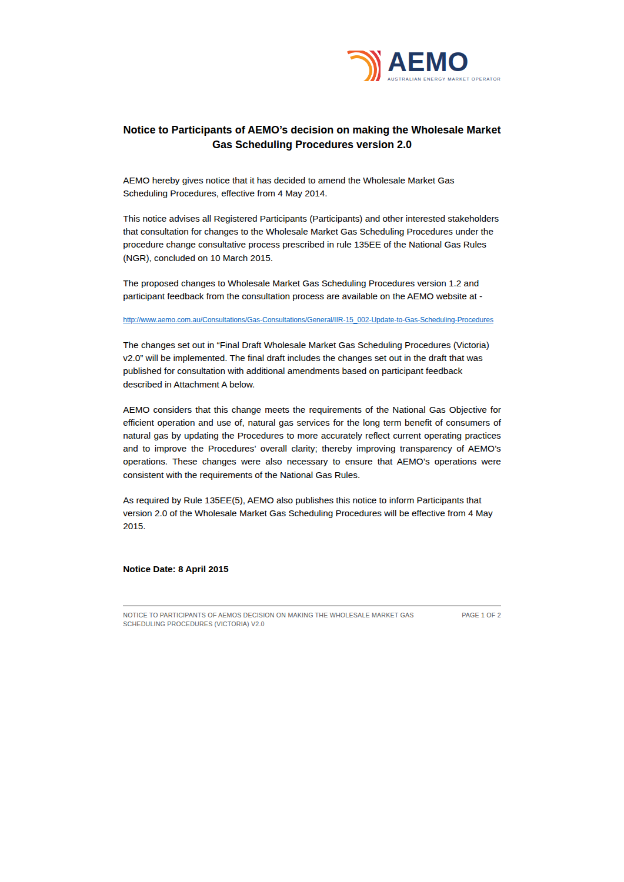AEMO
Australian Energy Market Operator
Notice to Participants of AEMO’s decision on making the Wholesale Market Gas Scheduling Procedures version 2.0
AEMO hereby gives notice that it has decided to amend the Wholesale Market Gas Scheduling Procedures, effective from 4 May 2014.
This notice advises all Registered Participants (Participants) and other interested stakeholders that consultation for changes to the Wholesale Market Gas Scheduling Procedures under the procedure change consultative process prescribed in rule 135EE of the National Gas Rules (NGR), concluded on 10 March 2015.
The proposed changes to Wholesale Market Gas Scheduling Procedures version 1.2 and participant feedback from the consultation process are available on the AEMO website at -
http://www.aemo.com.au/Consultations/Gas-Consultations/General/IIR-15_002-Update-to-Gas-Scheduling-Procedures
The changes set out in “Final Draft Wholesale Market Gas Scheduling Procedures (Victoria) v2.0” will be implemented. The final draft includes the changes set out in the draft that was published for consultation with additional amendments based on participant feedback described in Attachment A below.
AEMO considers that this change meets the requirements of the National Gas Objective for efficient operation and use of, natural gas services for the long term benefit of consumers of natural gas by updating the Procedures to more accurately reflect current operating practices and to improve the Procedures’ overall clarity; thereby improving transparency of AEMO’s operations. These changes were also necessary to ensure that AEMO’s operations were consistent with the requirements of the National Gas Rules.
As required by Rule 135EE(5), AEMO also publishes this notice to inform Participants that version 2.0 of the Wholesale Market Gas Scheduling Procedures will be effective from 4 May 2015.
Notice Date: 8 April 2015
Notice to Participants of AEMOs decision on making the Wholesale Market Gas Scheduling Procedures (Victoria) v2.0
Page 1 of 2